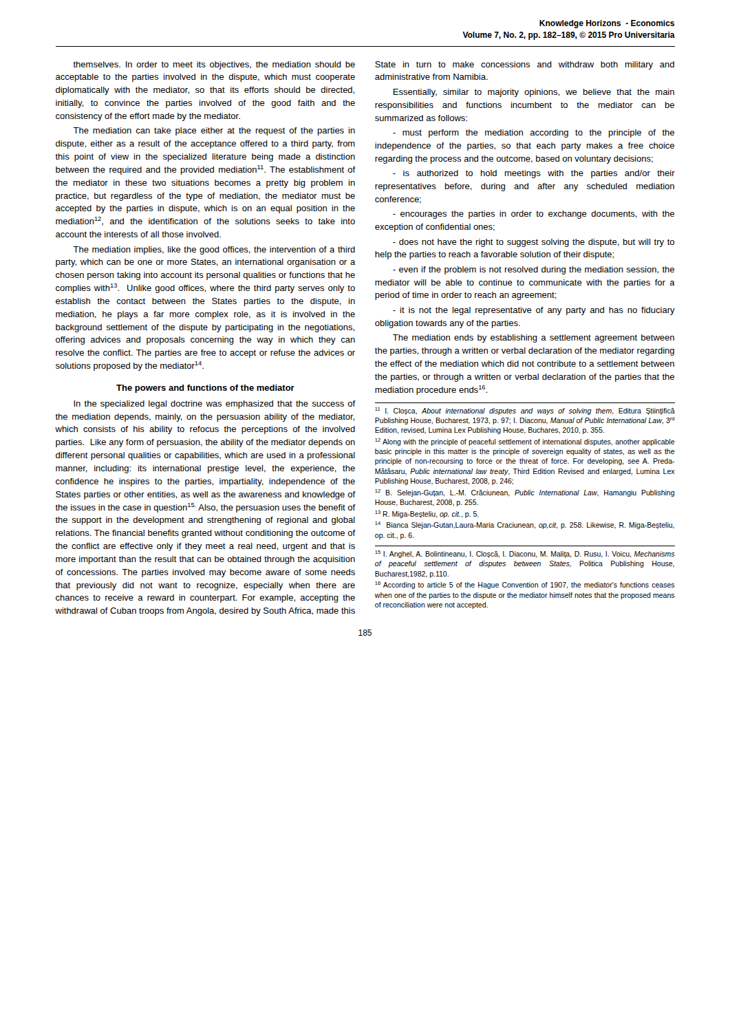Knowledge Horizons - Economics
Volume 7, No. 2, pp. 182–189, © 2015 Pro Universitaria
themselves. In order to meet its objectives, the mediation should be acceptable to the parties involved in the dispute, which must cooperate diplomatically with the mediator, so that its efforts should be directed, initially, to convince the parties involved of the good faith and the consistency of the effort made by the mediator.
The mediation can take place either at the request of the parties in dispute, either as a result of the acceptance offered to a third party, from this point of view in the specialized literature being made a distinction between the required and the provided mediation11. The establishment of the mediator in these two situations becomes a pretty big problem in practice, but regardless of the type of mediation, the mediator must be accepted by the parties in dispute, which is on an equal position in the mediation12, and the identification of the solutions seeks to take into account the interests of all those involved.
The mediation implies, like the good offices, the intervention of a third party, which can be one or more States, an international organisation or a chosen person taking into account its personal qualities or functions that he complies with13. Unlike good offices, where the third party serves only to establish the contact between the States parties to the dispute, in mediation, he plays a far more complex role, as it is involved in the background settlement of the dispute by participating in the negotiations, offering advices and proposals concerning the way in which they can resolve the conflict. The parties are free to accept or refuse the advices or solutions proposed by the mediator14.
The powers and functions of the mediator
In the specialized legal doctrine was emphasized that the success of the mediation depends, mainly, on the persuasion ability of the mediator, which consists of his ability to refocus the perceptions of the involved parties. Like any form of persuasion, the ability of the mediator depends on different personal qualities or capabilities, which are used in a professional manner, including: its international prestige level, the experience, the confidence he inspires to the parties, impartiality, independence of the States parties or other entities, as well as the awareness and knowledge of the issues in the case in question15. Also, the persuasion uses the benefit of the support in the development and strengthening of regional and global relations. The financial benefits granted without conditioning the outcome of the conflict are effective only if they meet a real need, urgent and that is more important than the result that can be obtained through the acquisition of concessions. The parties involved may become aware of some needs that previously did not want to recognize, especially when there are chances to receive a reward in counterpart. For example, accepting the withdrawal of Cuban troops from Angola, desired by South Africa, made this State in turn to make concessions and withdraw both military and administrative from Namibia.
Essentially, similar to majority opinions, we believe that the main responsibilities and functions incumbent to the mediator can be summarized as follows:
- must perform the mediation according to the principle of the independence of the parties, so that each party makes a free choice regarding the process and the outcome, based on voluntary decisions;
- is authorized to hold meetings with the parties and/or their representatives before, during and after any scheduled mediation conference;
- encourages the parties in order to exchange documents, with the exception of confidential ones;
- does not have the right to suggest solving the dispute, but will try to help the parties to reach a favorable solution of their dispute;
- even if the problem is not resolved during the mediation session, the mediator will be able to continue to communicate with the parties for a period of time in order to reach an agreement;
- it is not the legal representative of any party and has no fiduciary obligation towards any of the parties.
The mediation ends by establishing a settlement agreement between the parties, through a written or verbal declaration of the mediator regarding the effect of the mediation which did not contribute to a settlement between the parties, or through a written or verbal declaration of the parties that the mediation procedure ends16.
11 I. Cloșca, About international disputes and ways of solving them, Editura Științifică Publishing House, Bucharest, 1973, p. 97; I. Diaconu, Manual of Public International Law, 3rd Edition, revised, Lumina Lex Publishing House, Buchares, 2010, p. 355.
12 Along with the principle of peaceful settlement of international disputes, another applicable basic principle in this matter is the principle of sovereign equality of states, as well as the principle of non-recoursing to force or the threat of force. For developing, see A. Preda-Mătăsaru, Public international law treaty, Third Edition Revised and enlarged, Lumina Lex Publishing House, Bucharest, 2008, p. 246;
12 B. Selejan-Guțan, L.-M. Crăciunean, Public International Law, Hamangiu Publishing House, Bucharest, 2008, p. 255.
13 R. Miga-Beșteliu, op. cit., p. 5.
14 Bianca Slejan-Gutan,Laura-Maria Craciunean, op,cit, p. 258. Likewise, R. Miga-Beșteliu, op. cit., p. 6.
15 I. Anghel, A. Bolintineanu, I. Cloșcă, I. Diaconu, M. Malița, D. Rusu, I. Voicu, Mechanisms of peaceful settlement of disputes between States, Politica Publishing House, Bucharest,1982, p.110.
16 According to article 5 of the Hague Convention of 1907, the mediator's functions ceases when one of the parties to the dispute or the mediator himself notes that the proposed means of reconciliation were not accepted.
185